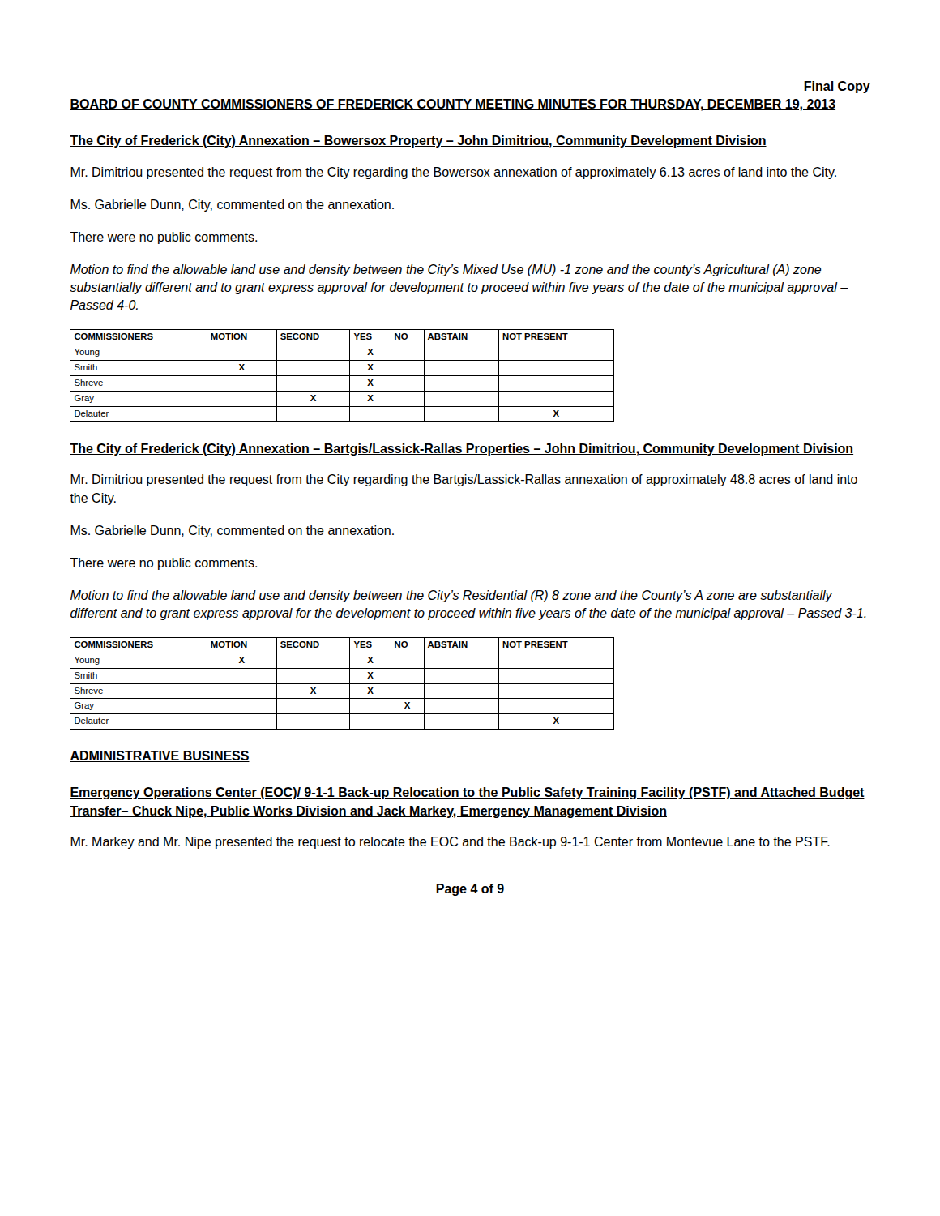Final Copy BOARD OF COUNTY COMMISSIONERS OF FREDERICK COUNTY MEETING MINUTES FOR THURSDAY, DECEMBER 19, 2013
The City of Frederick (City) Annexation – Bowersox Property – John Dimitriou, Community Development Division
Mr. Dimitriou presented the request from the City regarding the Bowersox annexation of approximately 6.13 acres of land into the City.
Ms. Gabrielle Dunn, City, commented on the annexation.
There were no public comments.
Motion to find the allowable land use and density between the City’s Mixed Use (MU) -1 zone and the county’s Agricultural (A) zone substantially different and to grant express approval for development to proceed within five years of the date of the municipal approval – Passed 4-0.
| COMMISSIONERS | MOTION | SECOND | YES | NO | ABSTAIN | NOT PRESENT |
| --- | --- | --- | --- | --- | --- | --- |
| Young | | | X | | | |
| Smith | X | | X | | | |
| Shreve | | | X | | | |
| Gray | | X | X | | | |
| Delauter | | | | | | X |
The City of Frederick (City) Annexation – Bartgis/Lassick-Rallas Properties – John Dimitriou, Community Development Division
Mr. Dimitriou presented the request from the City regarding the Bartgis/Lassick-Rallas annexation of approximately 48.8 acres of land into the City.
Ms. Gabrielle Dunn, City, commented on the annexation.
There were no public comments.
Motion to find the allowable land use and density between the City’s Residential (R) 8 zone and the County’s A zone are substantially different and to grant express approval for the development to proceed within five years of the date of the municipal approval – Passed 3-1.
| COMMISSIONERS | MOTION | SECOND | YES | NO | ABSTAIN | NOT PRESENT |
| --- | --- | --- | --- | --- | --- | --- |
| Young | X | | X | | | |
| Smith | | | X | | | |
| Shreve | | X | X | | | |
| Gray | | | | X | | |
| Delauter | | | | | | X |
ADMINISTRATIVE BUSINESS
Emergency Operations Center (EOC)/ 9-1-1 Back-up Relocation to the Public Safety Training Facility (PSTF) and Attached Budget Transfer– Chuck Nipe, Public Works Division and Jack Markey, Emergency Management Division
Mr. Markey and Mr. Nipe presented the request to relocate the EOC and the Back-up 9-1-1 Center from Montevue Lane to the PSTF.
Page 4 of 9